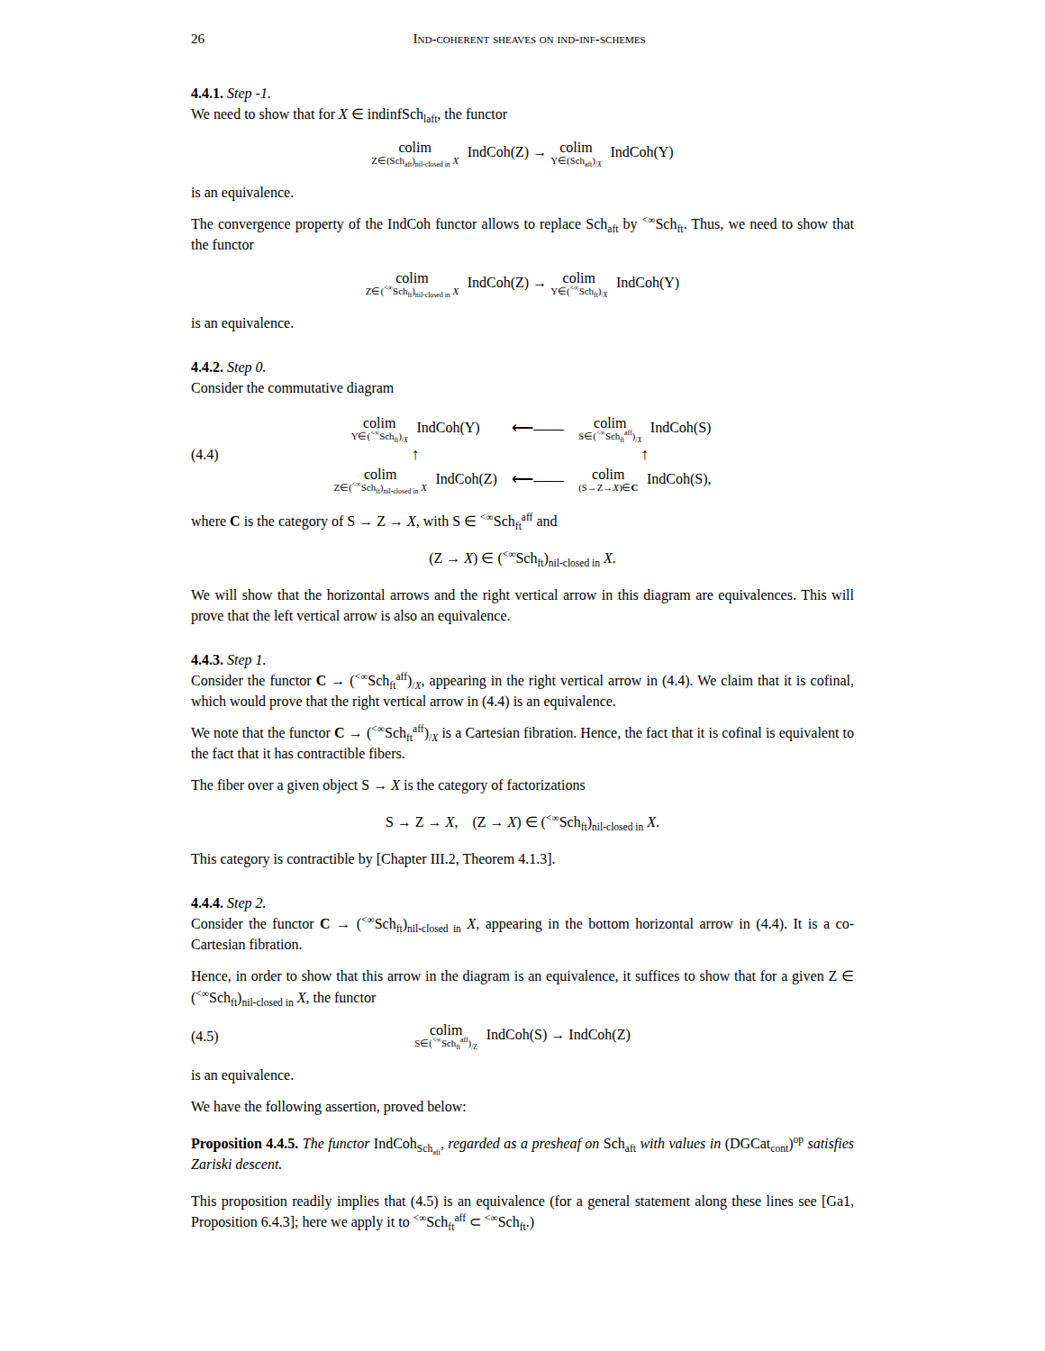26 Ind-coherent sheaves on ind-inf-schemes
4.4.1. Step -1.
We need to show that for X ∈ indinfSchlaft, the functor
colim Z∈(Schaft)nil-closed in X IndCoh(Z) → colim Y∈(Schaft)/X IndCoh(Y)
is an equivalence.
The convergence property of the IndCoh functor allows to replace Schaft by <∞Schft. Thus, we need to show that the functor
colim Z∈(<∞Schft)nil-closed in X IndCoh(Z) → colim Y∈(<∞Schft)/X IndCoh(Y)
is an equivalence.
4.4.2. Step 0.
Consider the commutative diagram
(4.4)
| colim Y∈( <∞ Sch ft ) / X IndCoh (Y) | ⟵—— | colim S∈( <∞ Sch ft aff ) / X IndCoh (S) |
| ↑ | | ↑ |
| colim Z∈( <∞ Sch ft ) nil-closed in X IndCoh (Z) | ⟵—— | colim (S→Z→ X )∈ C IndCoh (S), |
where C is the category of S → Z → X, with S ∈ <∞Schftaff and
(Z → X) ∈ (<∞Schft)nil-closed in X.
We will show that the horizontal arrows and the right vertical arrow in this diagram are equivalences. This will prove that the left vertical arrow is also an equivalence.
4.4.3. Step 1.
Consider the functor C → (<∞Schftaff)/X, appearing in the right vertical arrow in (4.4). We claim that it is cofinal, which would prove that the right vertical arrow in (4.4) is an equivalence.
We note that the functor C → (<∞Schftaff)/X is a Cartesian fibration. Hence, the fact that it is cofinal is equivalent to the fact that it has contractible fibers.
The fiber over a given object S → X is the category of factorizations
S → Z → X, (Z → X) ∈ (<∞Schft)nil-closed in X.
This category is contractible by [Chapter III.2, Theorem 4.1.3].
4.4.4. Step 2.
Consider the functor C → (<∞Schft)nil-closed in X, appearing in the bottom horizontal arrow in (4.4). It is a co-Cartesian fibration.
Hence, in order to show that this arrow in the diagram is an equivalence, it suffices to show that for a given Z ∈ (<∞Schft)nil-closed in X, the functor
(4.5)
colim S∈(<∞Schftaff)/Z IndCoh(S) → IndCoh(Z)
is an equivalence.
We have the following assertion, proved below:
Proposition 4.4.5. The functor IndCohSchaft, regarded as a presheaf on Schaft with values in (DGCatcont)op satisfies Zariski descent.
This proposition readily implies that (4.5) is an equivalence (for a general statement along these lines see [Ga1, Proposition 6.4.3]; here we apply it to <∞Schftaff ⊂ <∞Schft.)